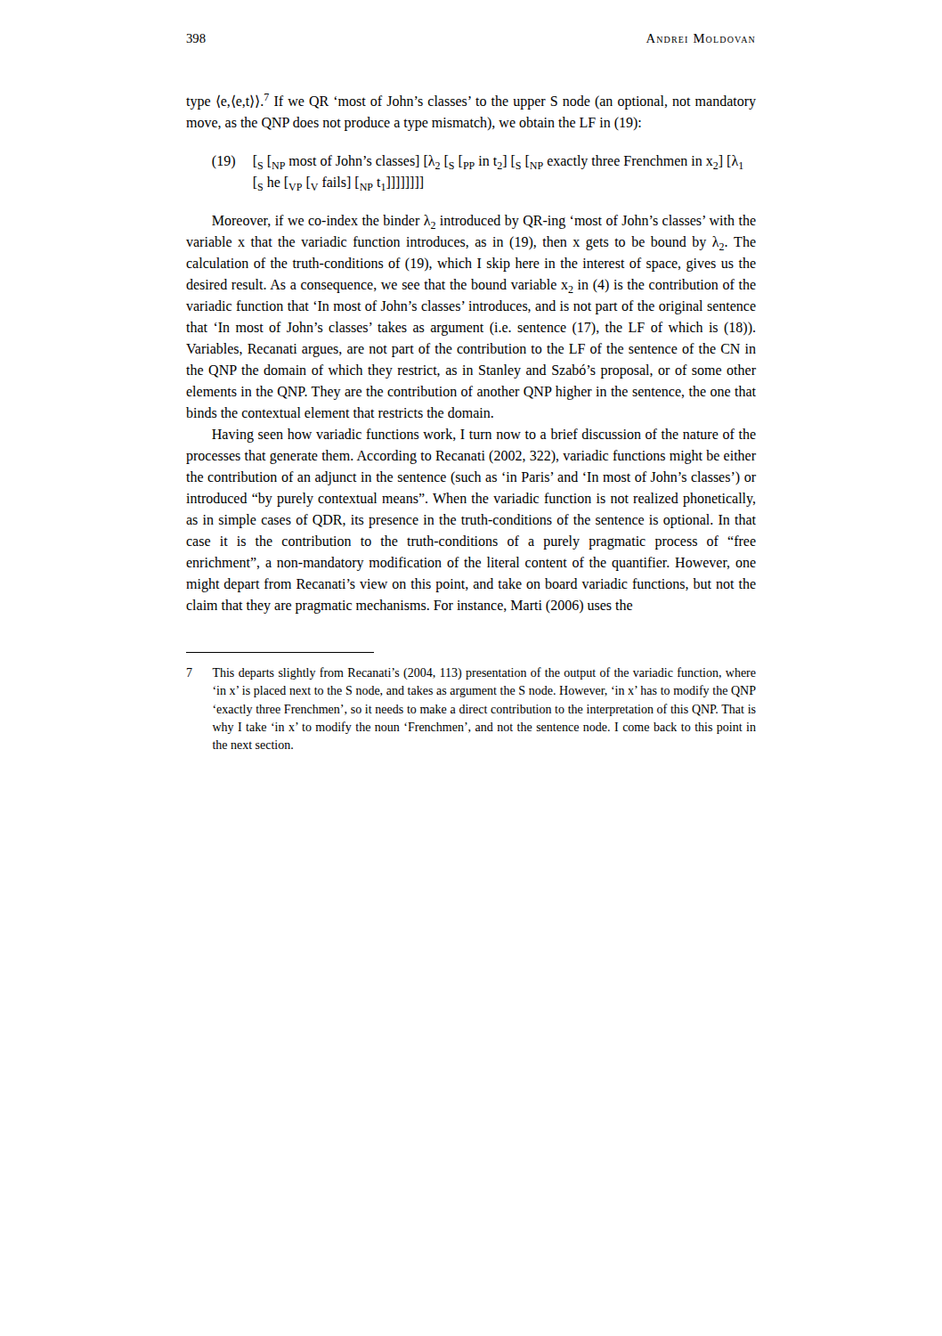398 Andrei Moldovan
type ⟨e,⟨e,t⟩⟩.7 If we QR ‘most of John’s classes’ to the upper S node (an optional, not mandatory move, as the QNP does not produce a type mismatch), we obtain the LF in (19):
(19) [S [NP most of John’s classes] [λ2 [S [PP in t2] [S [NP exactly three Frenchmen in x2] [λ1 [S he [VP [V fails] [NP t1]]]]]]]]
Moreover, if we co-index the binder λ2 introduced by QR-ing ‘most of John’s classes’ with the variable x that the variadic function introduces, as in (19), then x gets to be bound by λ2. The calculation of the truth-conditions of (19), which I skip here in the interest of space, gives us the desired result. As a consequence, we see that the bound variable x2 in (4) is the contribution of the variadic function that ‘In most of John’s classes’ introduces, and is not part of the original sentence that ‘In most of John’s classes’ takes as argument (i.e. sentence (17), the LF of which is (18)). Variables, Recanati argues, are not part of the contribution to the LF of the sentence of the CN in the QNP the domain of which they restrict, as in Stanley and Szabó’s proposal, or of some other elements in the QNP. They are the contribution of another QNP higher in the sentence, the one that binds the contextual element that restricts the domain.
Having seen how variadic functions work, I turn now to a brief discussion of the nature of the processes that generate them. According to Recanati (2002, 322), variadic functions might be either the contribution of an adjunct in the sentence (such as ‘in Paris’ and ‘In most of John’s classes’) or introduced “by purely contextual means”. When the variadic function is not realized phonetically, as in simple cases of QDR, its presence in the truth-conditions of the sentence is optional. In that case it is the contribution to the truth-conditions of a purely pragmatic process of “free enrichment”, a non-mandatory modification of the literal content of the quantifier. However, one might depart from Recanati’s view on this point, and take on board variadic functions, but not the claim that they are pragmatic mechanisms. For instance, Marti (2006) uses the
7 This departs slightly from Recanati’s (2004, 113) presentation of the output of the variadic function, where ‘in x’ is placed next to the S node, and takes as argument the S node. However, ‘in x’ has to modify the QNP ‘exactly three Frenchmen’, so it needs to make a direct contribution to the interpretation of this QNP. That is why I take ‘in x’ to modify the noun ‘Frenchmen’, and not the sentence node. I come back to this point in the next section.